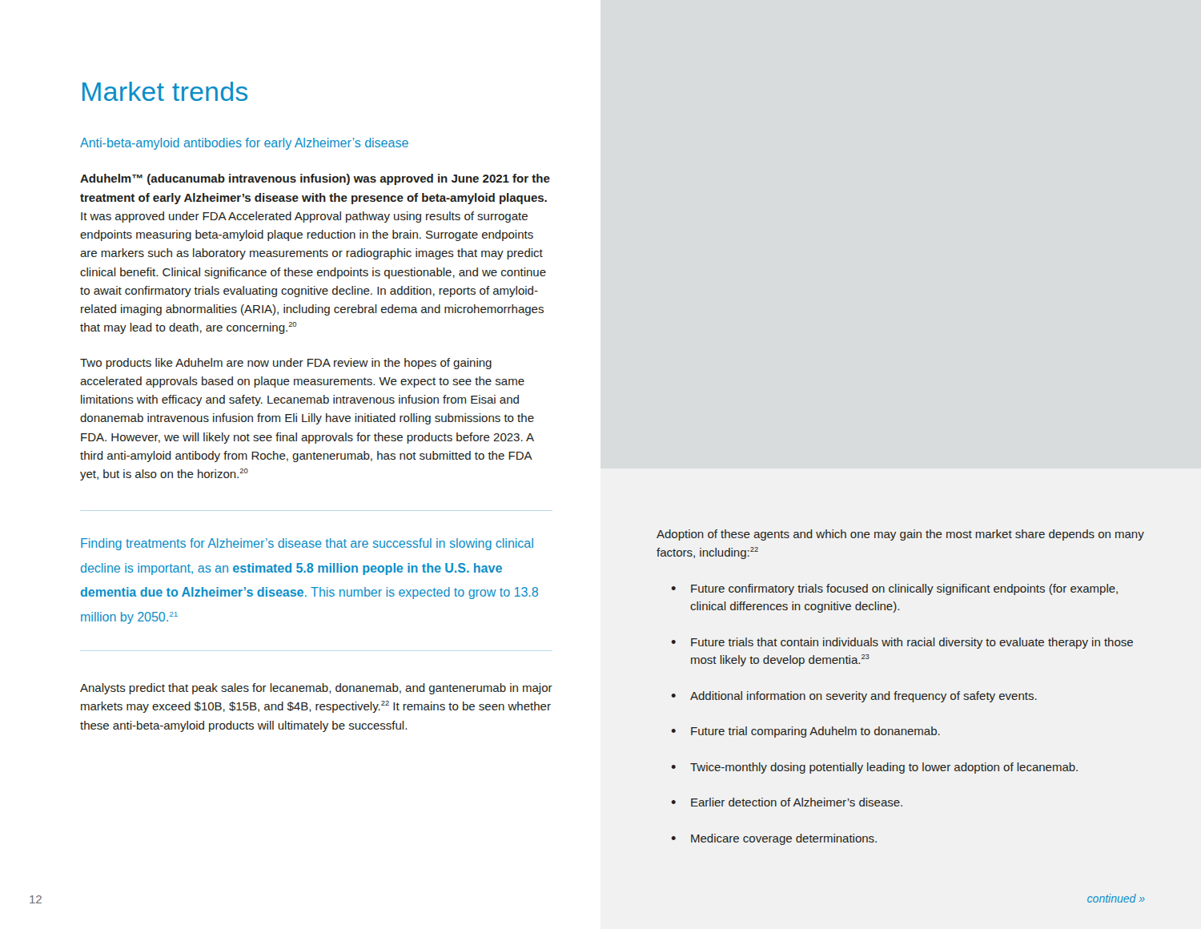Market trends
Anti-beta-amyloid antibodies for early Alzheimer’s disease
Aduhelm™ (aducanumab intravenous infusion) was approved in June 2021 for the treatment of early Alzheimer’s disease with the presence of beta-amyloid plaques. It was approved under FDA Accelerated Approval pathway using results of surrogate endpoints measuring beta-amyloid plaque reduction in the brain. Surrogate endpoints are markers such as laboratory measurements or radiographic images that may predict clinical benefit. Clinical significance of these endpoints is questionable, and we continue to await confirmatory trials evaluating cognitive decline. In addition, reports of amyloid-related imaging abnormalities (ARIA), including cerebral edema and microhemorrhages that may lead to death, are concerning.20
Two products like Aduhelm are now under FDA review in the hopes of gaining accelerated approvals based on plaque measurements. We expect to see the same limitations with efficacy and safety. Lecanemab intravenous infusion from Eisai and donanemab intravenous infusion from Eli Lilly have initiated rolling submissions to the FDA. However, we will likely not see final approvals for these products before 2023. A third anti-amyloid antibody from Roche, gantenerumab, has not submitted to the FDA yet, but is also on the horizon.20
Finding treatments for Alzheimer’s disease that are successful in slowing clinical decline is important, as an estimated 5.8 million people in the U.S. have dementia due to Alzheimer’s disease. This number is expected to grow to 13.8 million by 2050.21
Analysts predict that peak sales for lecanemab, donanemab, and gantenerumab in major markets may exceed $10B, $15B, and $4B, respectively.22 It remains to be seen whether these anti-beta-amyloid products will ultimately be successful.
12
Adoption of these agents and which one may gain the most market share depends on many factors, including:22
Future confirmatory trials focused on clinically significant endpoints (for example, clinical differences in cognitive decline).
Future trials that contain individuals with racial diversity to evaluate therapy in those most likely to develop dementia.23
Additional information on severity and frequency of safety events.
Future trial comparing Aduhelm to donanemab.
Twice-monthly dosing potentially leading to lower adoption of lecanemab.
Earlier detection of Alzheimer’s disease.
Medicare coverage determinations.
continued »